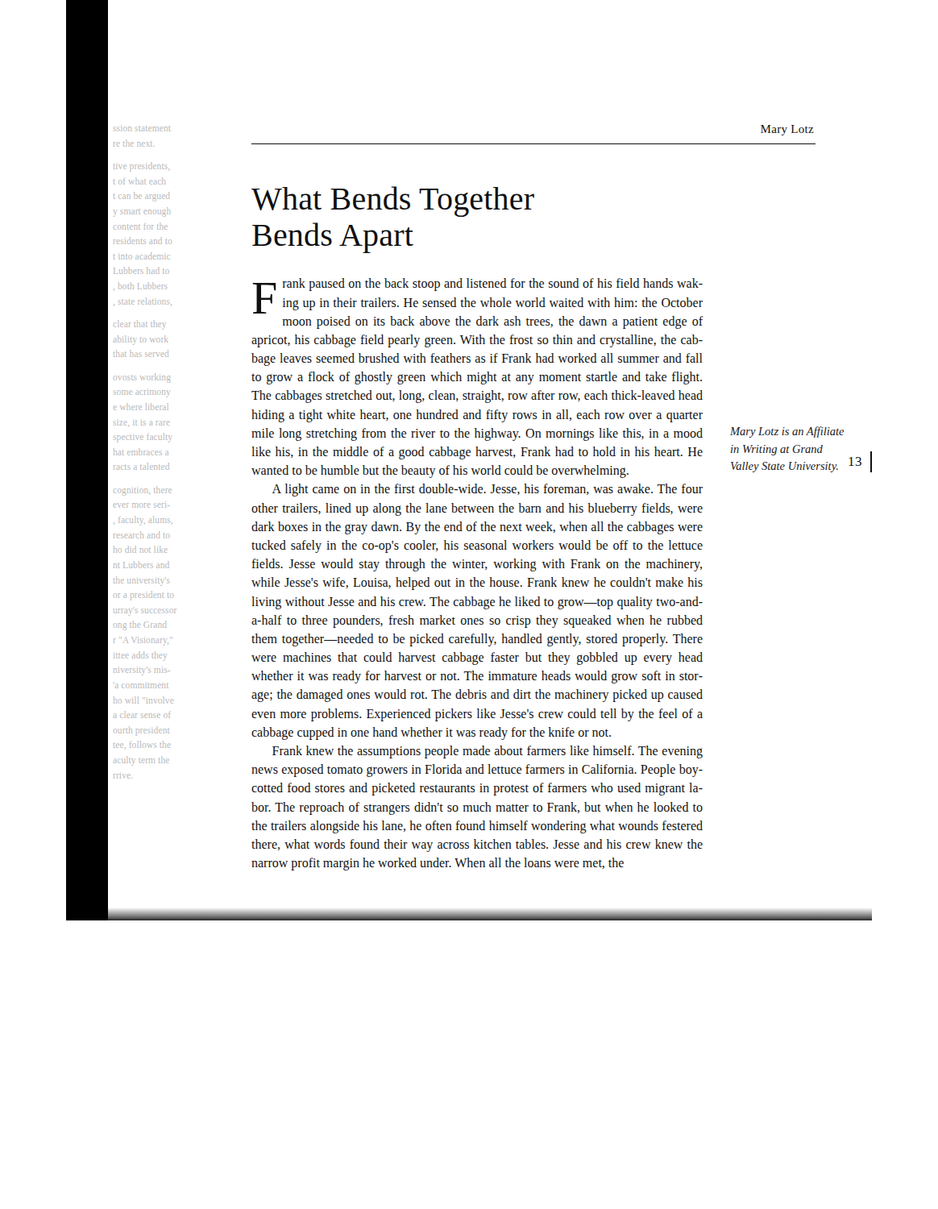ssion statement
re the next.
tive presidents,
t of what each
t can be argued
y smart enough
content for the
residents and to
t into academic
Lubbers had to
, both Lubbers
, state relations,
clear that they
ability to work
that has served
ovosts working
some acrimony
e where liberal
size, it is a rare
spective faculty
hat embraces a
racts a talented
cognition, there
ever more seri-
, faculty, alums,
research and to
ho did not like
nt Lubbers and
the university's
or a president to
urray's successor
ong the Grand
r "A Visionary,"
ittee adds they
niversity's mis-
'a commitment
ho will "involve
a clear sense of
ourth president
tee, follows the
aculty term the
rrive.
Mary Lotz
What Bends Together
Bends Apart
Frank paused on the back stoop and listened for the sound of his field hands waking up in their trailers. He sensed the whole world waited with him: the October moon poised on its back above the dark ash trees, the dawn a patient edge of apricot, his cabbage field pearly green. With the frost so thin and crystalline, the cabbage leaves seemed brushed with feathers as if Frank had worked all summer and fall to grow a flock of ghostly green which might at any moment startle and take flight. The cabbages stretched out, long, clean, straight, row after row, each thick-leaved head hiding a tight white heart, one hundred and fifty rows in all, each row over a quarter mile long stretching from the river to the highway. On mornings like this, in a mood like his, in the middle of a good cabbage harvest, Frank had to hold in his heart. He wanted to be humble but the beauty of his world could be overwhelming.
A light came on in the first double-wide. Jesse, his foreman, was awake. The four other trailers, lined up along the lane between the barn and his blueberry fields, were dark boxes in the gray dawn. By the end of the next week, when all the cabbages were tucked safely in the co-op's cooler, his seasonal workers would be off to the lettuce fields. Jesse would stay through the winter, working with Frank on the machinery, while Jesse's wife, Louisa, helped out in the house. Frank knew he couldn't make his living without Jesse and his crew. The cabbage he liked to grow—top quality two-and-a-half to three pounders, fresh market ones so crisp they squeaked when he rubbed them together—needed to be picked carefully, handled gently, stored properly. There were machines that could harvest cabbage faster but they gobbled up every head whether it was ready for harvest or not. The immature heads would grow soft in storage; the damaged ones would rot. The debris and dirt the machinery picked up caused even more problems. Experienced pickers like Jesse's crew could tell by the feel of a cabbage cupped in one hand whether it was ready for the knife or not.
Frank knew the assumptions people made about farmers like himself. The evening news exposed tomato growers in Florida and lettuce farmers in California. People boycotted food stores and picketed restaurants in protest of farmers who used migrant labor. The reproach of strangers didn't so much matter to Frank, but when he looked to the trailers alongside his lane, he often found himself wondering what wounds festered there, what words found their way across kitchen tables. Jesse and his crew knew the narrow profit margin he worked under. When all the loans were met, the
Mary Lotz is an Affiliate in Writing at Grand Valley State University.
13